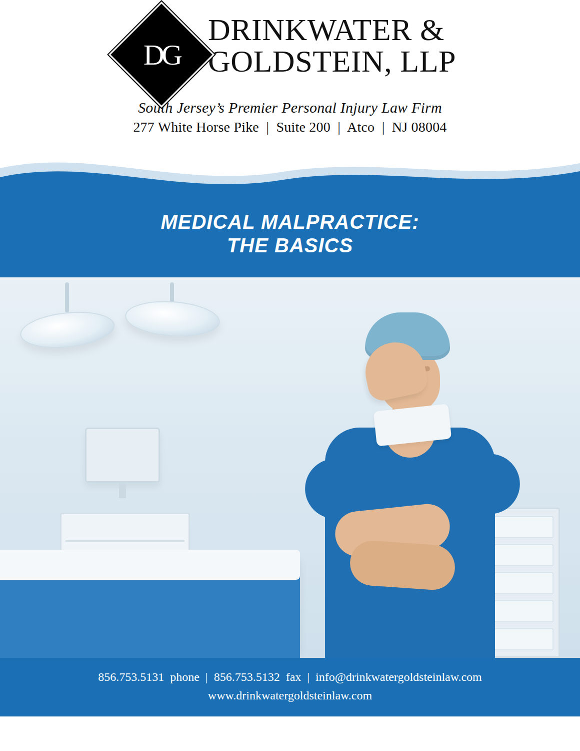DG
DRINKWATER &
GOLDSTEIN, LLP
South Jersey’s Premier Personal Injury Law Firm
277 White Horse Pike | Suite 200 | Atco | NJ 08004
Medical Malpractice:
The Basics
856.753.5131 phone | 856.753.5132 fax | info@drinkwatergoldsteinlaw.com www.drinkwatergoldsteinlaw.com